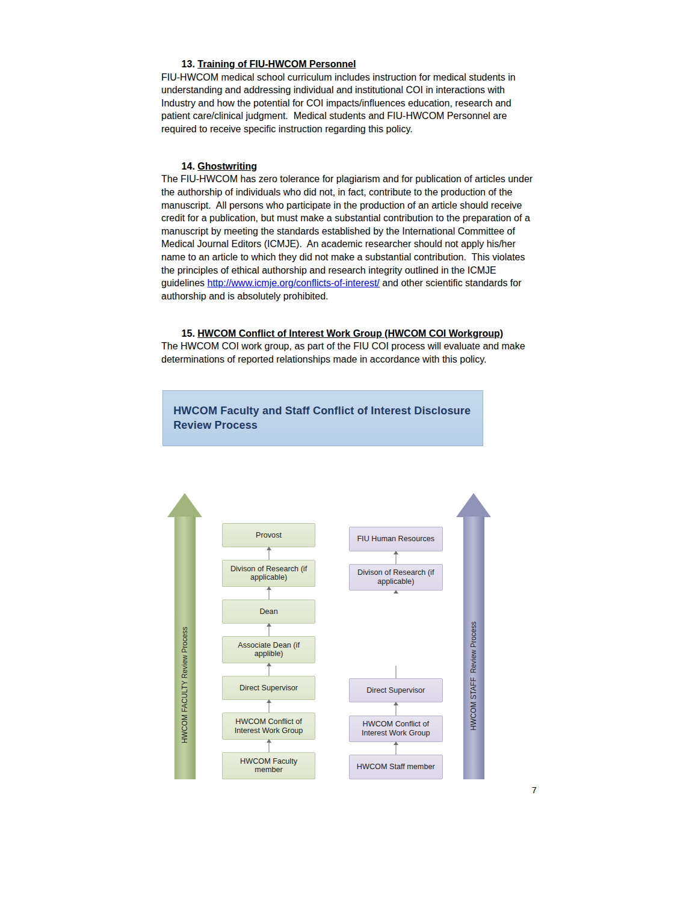13. Training of FIU-HWCOM Personnel
FIU-HWCOM medical school curriculum includes instruction for medical students in understanding and addressing individual and institutional COI in interactions with Industry and how the potential for COI impacts/influences education, research and patient care/clinical judgment. Medical students and FIU-HWCOM Personnel are required to receive specific instruction regarding this policy.
14. Ghostwriting
The FIU-HWCOM has zero tolerance for plagiarism and for publication of articles under the authorship of individuals who did not, in fact, contribute to the production of the manuscript. All persons who participate in the production of an article should receive credit for a publication, but must make a substantial contribution to the preparation of a manuscript by meeting the standards established by the International Committee of Medical Journal Editors (ICMJE). An academic researcher should not apply his/her name to an article to which they did not make a substantial contribution. This violates the principles of ethical authorship and research integrity outlined in the ICMJE guidelines http://www.icmje.org/conflicts-of-interest/ and other scientific standards for authorship and is absolutely prohibited.
15. HWCOM Conflict of Interest Work Group (HWCOM COI Workgroup)
The HWCOM COI work group, as part of the FIU COI process will evaluate and make determinations of reported relationships made in accordance with this policy.
HWCOM Faculty and Staff Conflict of Interest Disclosure Review Process
HWCOM FACULTY Review Process
HWCOM STAFF Review Process
HWCOM Faculty member
HWCOM Conflict of Interest Work Group
Direct Supervisor
Associate Dean (if applible)
Dean
Divison of Research (if applicable)
Provost
HWCOM Staff member
HWCOM Conflict of Interest Work Group
Direct Supervisor
Divison of Research (if applicable)
FIU Human Resources
7